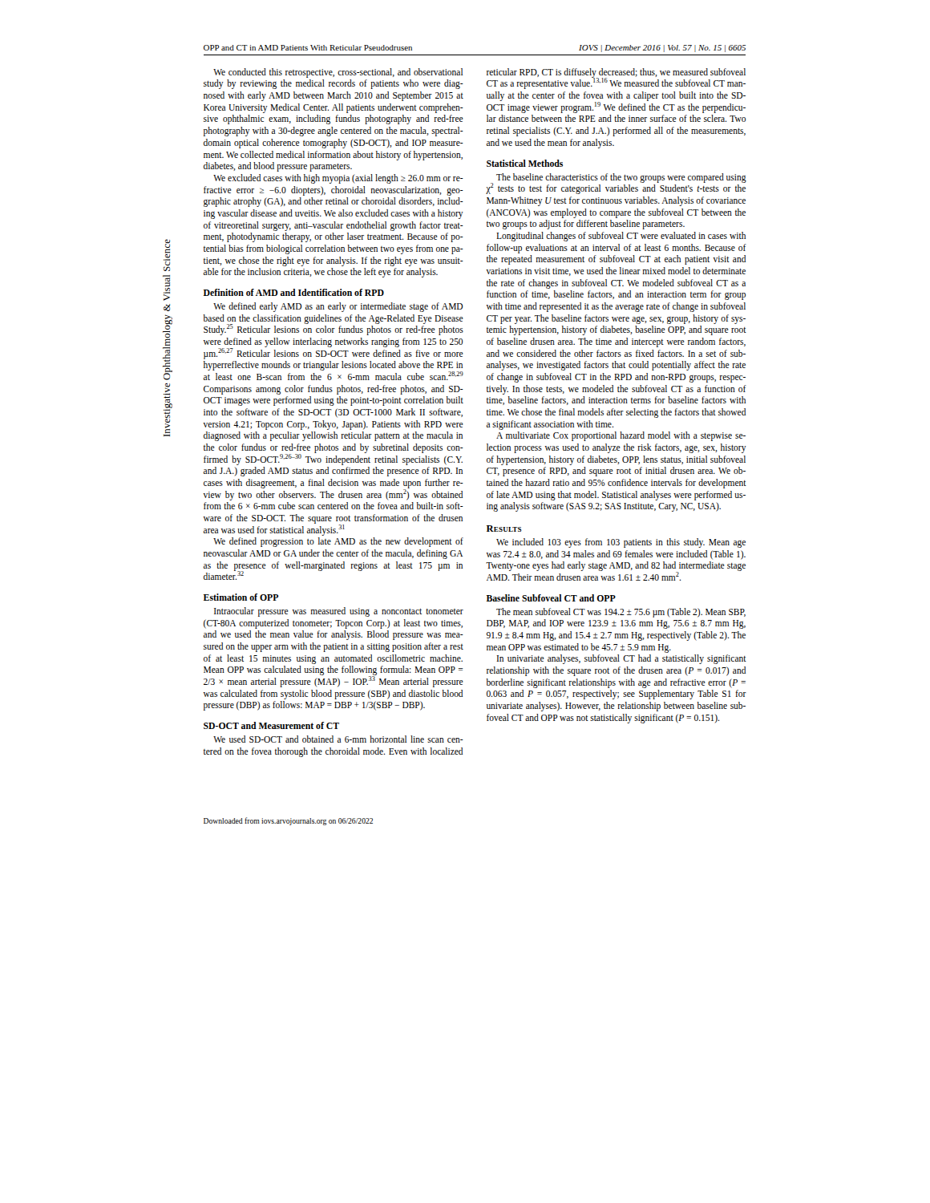OPP and CT in AMD Patients With Reticular Pseudodrusen IOVS | December 2016 | Vol. 57 | No. 15 | 6605
Investigative Ophthalmology & Visual Science
We conducted this retrospective, cross-sectional, and observational study by reviewing the medical records of patients who were diagnosed with early AMD between March 2010 and September 2015 at Korea University Medical Center. All patients underwent comprehensive ophthalmic exam, including fundus photography and red-free photography with a 30-degree angle centered on the macula, spectral-domain optical coherence tomography (SD-OCT), and IOP measurement. We collected medical information about history of hypertension, diabetes, and blood pressure parameters.
We excluded cases with high myopia (axial length ≥ 26.0 mm or refractive error ≥ −6.0 diopters), choroidal neovascularization, geographic atrophy (GA), and other retinal or choroidal disorders, including vascular disease and uveitis. We also excluded cases with a history of vitreoretinal surgery, anti–vascular endothelial growth factor treatment, photodynamic therapy, or other laser treatment. Because of potential bias from biological correlation between two eyes from one patient, we chose the right eye for analysis. If the right eye was unsuitable for the inclusion criteria, we chose the left eye for analysis.
Definition of AMD and Identification of RPD
We defined early AMD as an early or intermediate stage of AMD based on the classification guidelines of the Age-Related Eye Disease Study.25 Reticular lesions on color fundus photos or red-free photos were defined as yellow interlacing networks ranging from 125 to 250 µm.26,27 Reticular lesions on SD-OCT were defined as five or more hyperreflective mounds or triangular lesions located above the RPE in at least one B-scan from the 6 × 6-mm macula cube scan.28,29 Comparisons among color fundus photos, red-free photos, and SD-OCT images were performed using the point-to-point correlation built into the software of the SD-OCT (3D OCT-1000 Mark II software, version 4.21; Topcon Corp., Tokyo, Japan). Patients with RPD were diagnosed with a peculiar yellowish reticular pattern at the macula in the color fundus or red-free photos and by subretinal deposits confirmed by SD-OCT.9,26–30 Two independent retinal specialists (C.Y. and J.A.) graded AMD status and confirmed the presence of RPD. In cases with disagreement, a final decision was made upon further review by two other observers. The drusen area (mm2) was obtained from the 6 × 6-mm cube scan centered on the fovea and built-in software of the SD-OCT. The square root transformation of the drusen area was used for statistical analysis.31
We defined progression to late AMD as the new development of neovascular AMD or GA under the center of the macula, defining GA as the presence of well-marginated regions at least 175 µm in diameter.32
Estimation of OPP
Intraocular pressure was measured using a noncontact tonometer (CT-80A computerized tonometer; Topcon Corp.) at least two times, and we used the mean value for analysis. Blood pressure was measured on the upper arm with the patient in a sitting position after a rest of at least 15 minutes using an automated oscillometric machine. Mean OPP was calculated using the following formula: Mean OPP = 2/3 × mean arterial pressure (MAP) − IOP.33 Mean arterial pressure was calculated from systolic blood pressure (SBP) and diastolic blood pressure (DBP) as follows: MAP = DBP + 1/3(SBP − DBP).
SD-OCT and Measurement of CT
We used SD-OCT and obtained a 6-mm horizontal line scan centered on the fovea thorough the choroidal mode. Even with localized reticular RPD, CT is diffusely decreased; thus, we measured subfoveal CT as a representative value.13,16 We measured the subfoveal CT manually at the center of the fovea with a caliper tool built into the SD-OCT image viewer program.19 We defined the CT as the perpendicular distance between the RPE and the inner surface of the sclera. Two retinal specialists (C.Y. and J.A.) performed all of the measurements, and we used the mean for analysis.
Statistical Methods
The baseline characteristics of the two groups were compared using χ2 tests to test for categorical variables and Student's t-tests or the Mann-Whitney U test for continuous variables. Analysis of covariance (ANCOVA) was employed to compare the subfoveal CT between the two groups to adjust for different baseline parameters.
Longitudinal changes of subfoveal CT were evaluated in cases with follow-up evaluations at an interval of at least 6 months. Because of the repeated measurement of subfoveal CT at each patient visit and variations in visit time, we used the linear mixed model to determinate the rate of changes in subfoveal CT. We modeled subfoveal CT as a function of time, baseline factors, and an interaction term for group with time and represented it as the average rate of change in subfoveal CT per year. The baseline factors were age, sex, group, history of systemic hypertension, history of diabetes, baseline OPP, and square root of baseline drusen area. The time and intercept were random factors, and we considered the other factors as fixed factors. In a set of subanalyses, we investigated factors that could potentially affect the rate of change in subfoveal CT in the RPD and non-RPD groups, respectively. In those tests, we modeled the subfoveal CT as a function of time, baseline factors, and interaction terms for baseline factors with time. We chose the final models after selecting the factors that showed a significant association with time.
A multivariate Cox proportional hazard model with a stepwise selection process was used to analyze the risk factors, age, sex, history of hypertension, history of diabetes, OPP, lens status, initial subfoveal CT, presence of RPD, and square root of initial drusen area. We obtained the hazard ratio and 95% confidence intervals for development of late AMD using that model. Statistical analyses were performed using analysis software (SAS 9.2; SAS Institute, Cary, NC, USA).
Results
We included 103 eyes from 103 patients in this study. Mean age was 72.4 ± 8.0, and 34 males and 69 females were included (Table 1). Twenty-one eyes had early stage AMD, and 82 had intermediate stage AMD. Their mean drusen area was 1.61 ± 2.40 mm2.
Baseline Subfoveal CT and OPP
The mean subfoveal CT was 194.2 ± 75.6 µm (Table 2). Mean SBP, DBP, MAP, and IOP were 123.9 ± 13.6 mm Hg, 75.6 ± 8.7 mm Hg, 91.9 ± 8.4 mm Hg, and 15.4 ± 2.7 mm Hg, respectively (Table 2). The mean OPP was estimated to be 45.7 ± 5.9 mm Hg.
In univariate analyses, subfoveal CT had a statistically significant relationship with the square root of the drusen area (P = 0.017) and borderline significant relationships with age and refractive error (P = 0.063 and P = 0.057, respectively; see Supplementary Table S1 for univariate analyses). However, the relationship between baseline subfoveal CT and OPP was not statistically significant (P = 0.151).
Downloaded from iovs.arvojournals.org on 06/26/2022